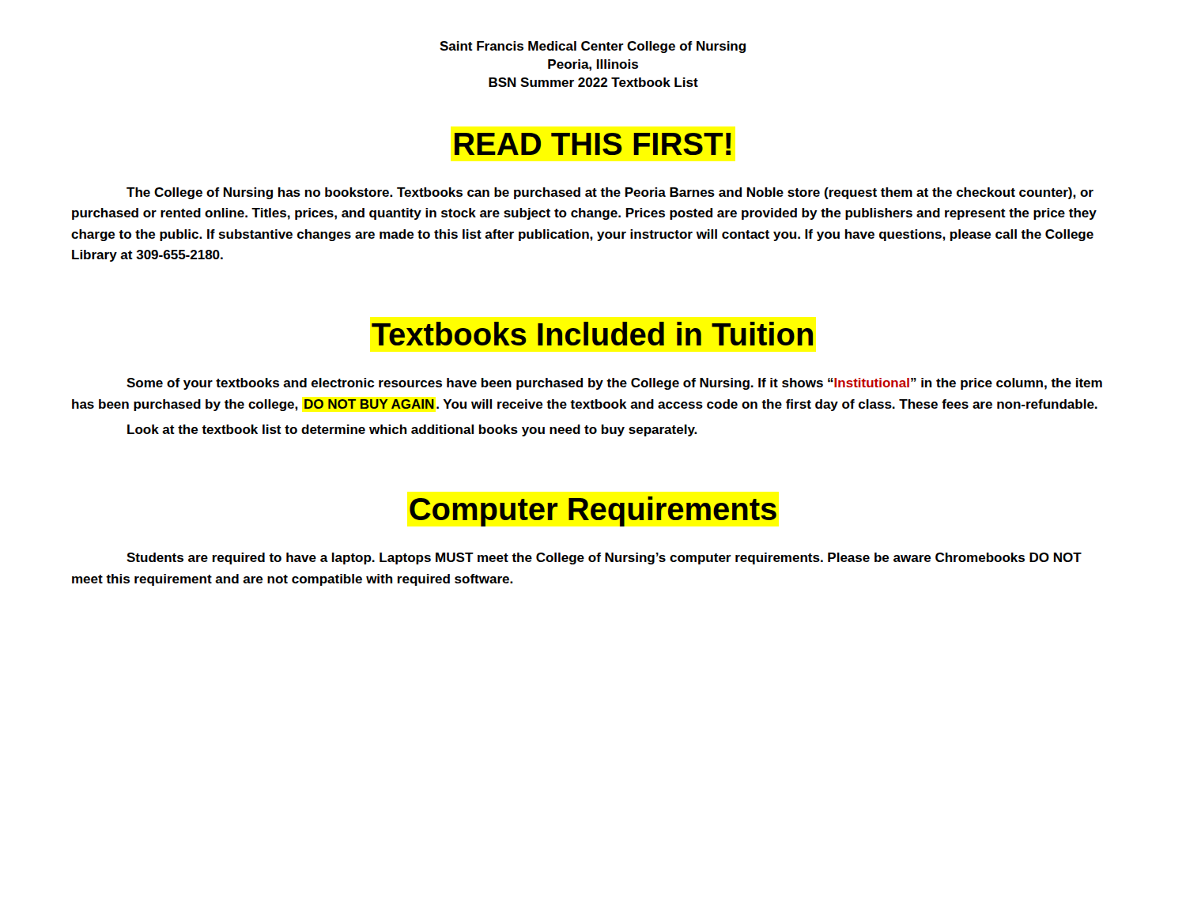Saint Francis Medical Center College of Nursing Peoria, Illinois BSN Summer 2022 Textbook List
READ THIS FIRST!
The College of Nursing has no bookstore. Textbooks can be purchased at the Peoria Barnes and Noble store (request them at the checkout counter), or purchased or rented online. Titles, prices, and quantity in stock are subject to change. Prices posted are provided by the publishers and represent the price they charge to the public. If substantive changes are made to this list after publication, your instructor will contact you. If you have questions, please call the College Library at 309-655-2180.
Textbooks Included in Tuition
Some of your textbooks and electronic resources have been purchased by the College of Nursing. If it shows “Institutional” in the price column, the item has been purchased by the college, DO NOT BUY AGAIN. You will receive the textbook and access code on the first day of class. These fees are non-refundable.
Look at the textbook list to determine which additional books you need to buy separately.
Computer Requirements
Students are required to have a laptop. Laptops MUST meet the College of Nursing’s computer requirements. Please be aware Chromebooks DO NOT meet this requirement and are not compatible with required software.